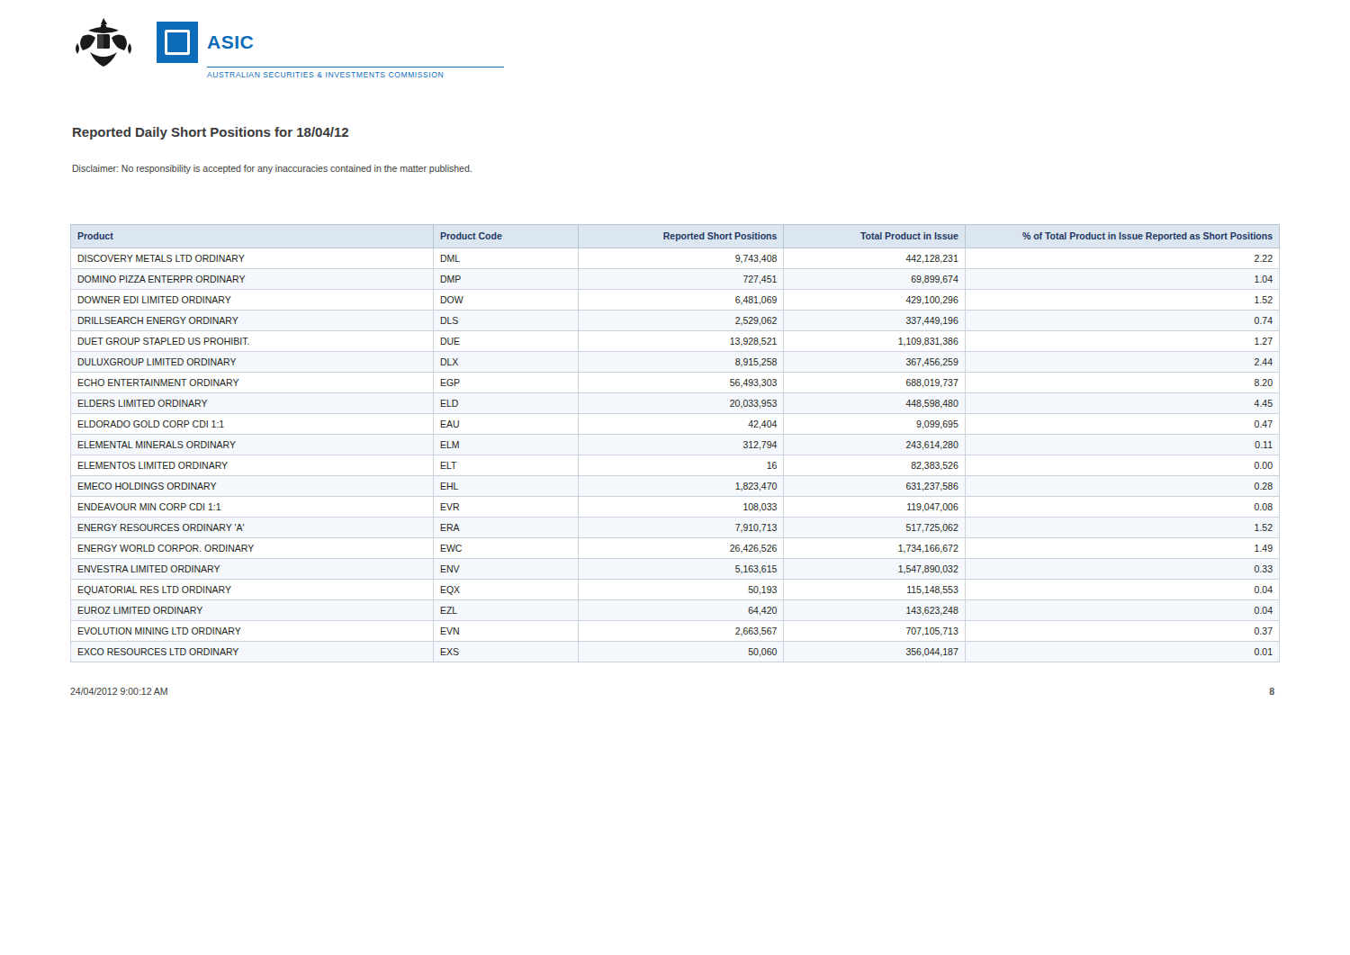ASIC
Australian Securities & Investments Commission
Reported Daily Short Positions for 18/04/12
Disclaimer: No responsibility is accepted for any inaccuracies contained in the matter published.
| Product | Product Code | Reported Short Positions | Total Product in Issue | % of Total Product in Issue Reported as Short Positions |
| --- | --- | --- | --- | --- |
| DISCOVERY METALS LTD ORDINARY | DML | 9,743,408 | 442,128,231 | 2.22 |
| DOMINO PIZZA ENTERPR ORDINARY | DMP | 727,451 | 69,899,674 | 1.04 |
| DOWNER EDI LIMITED ORDINARY | DOW | 6,481,069 | 429,100,296 | 1.52 |
| DRILLSEARCH ENERGY ORDINARY | DLS | 2,529,062 | 337,449,196 | 0.74 |
| DUET GROUP STAPLED US PROHIBIT. | DUE | 13,928,521 | 1,109,831,386 | 1.27 |
| DULUXGROUP LIMITED ORDINARY | DLX | 8,915,258 | 367,456,259 | 2.44 |
| ECHO ENTERTAINMENT ORDINARY | EGP | 56,493,303 | 688,019,737 | 8.20 |
| ELDERS LIMITED ORDINARY | ELD | 20,033,953 | 448,598,480 | 4.45 |
| ELDORADO GOLD CORP CDI 1:1 | EAU | 42,404 | 9,099,695 | 0.47 |
| ELEMENTAL MINERALS ORDINARY | ELM | 312,794 | 243,614,280 | 0.11 |
| ELEMENTOS LIMITED ORDINARY | ELT | 16 | 82,383,526 | 0.00 |
| EMECO HOLDINGS ORDINARY | EHL | 1,823,470 | 631,237,586 | 0.28 |
| ENDEAVOUR MIN CORP CDI 1:1 | EVR | 108,033 | 119,047,006 | 0.08 |
| ENERGY RESOURCES ORDINARY 'A' | ERA | 7,910,713 | 517,725,062 | 1.52 |
| ENERGY WORLD CORPOR. ORDINARY | EWC | 26,426,526 | 1,734,166,672 | 1.49 |
| ENVESTRA LIMITED ORDINARY | ENV | 5,163,615 | 1,547,890,032 | 0.33 |
| EQUATORIAL RES LTD ORDINARY | EQX | 50,193 | 115,148,553 | 0.04 |
| EUROZ LIMITED ORDINARY | EZL | 64,420 | 143,623,248 | 0.04 |
| EVOLUTION MINING LTD ORDINARY | EVN | 2,663,567 | 707,105,713 | 0.37 |
| EXCO RESOURCES LTD ORDINARY | EXS | 50,060 | 356,044,187 | 0.01 |
24/04/2012 9:00:12 AM
8